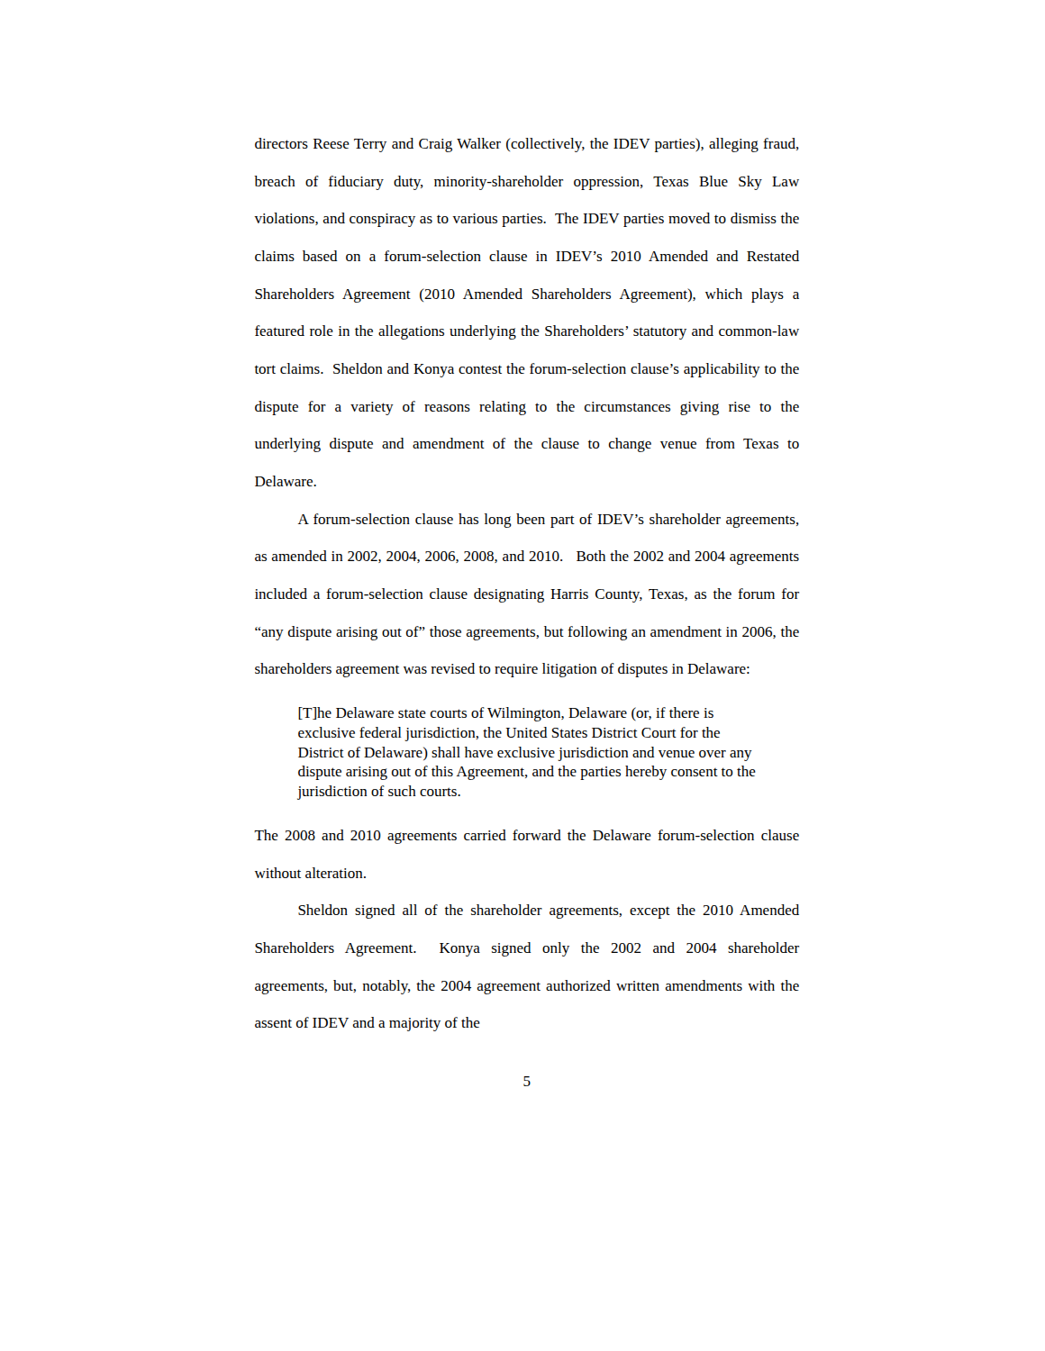directors Reese Terry and Craig Walker (collectively, the IDEV parties), alleging fraud, breach of fiduciary duty, minority-shareholder oppression, Texas Blue Sky Law violations, and conspiracy as to various parties. The IDEV parties moved to dismiss the claims based on a forum-selection clause in IDEV’s 2010 Amended and Restated Shareholders Agreement (2010 Amended Shareholders Agreement), which plays a featured role in the allegations underlying the Shareholders’ statutory and common-law tort claims. Sheldon and Konya contest the forum-selection clause’s applicability to the dispute for a variety of reasons relating to the circumstances giving rise to the underlying dispute and amendment of the clause to change venue from Texas to Delaware.
A forum-selection clause has long been part of IDEV’s shareholder agreements, as amended in 2002, 2004, 2006, 2008, and 2010. Both the 2002 and 2004 agreements included a forum-selection clause designating Harris County, Texas, as the forum for “any dispute arising out of” those agreements, but following an amendment in 2006, the shareholders agreement was revised to require litigation of disputes in Delaware:
[T]he Delaware state courts of Wilmington, Delaware (or, if there is exclusive federal jurisdiction, the United States District Court for the District of Delaware) shall have exclusive jurisdiction and venue over any dispute arising out of this Agreement, and the parties hereby consent to the jurisdiction of such courts.
The 2008 and 2010 agreements carried forward the Delaware forum-selection clause without alteration.
Sheldon signed all of the shareholder agreements, except the 2010 Amended Shareholders Agreement. Konya signed only the 2002 and 2004 shareholder agreements, but, notably, the 2004 agreement authorized written amendments with the assent of IDEV and a majority of the
5